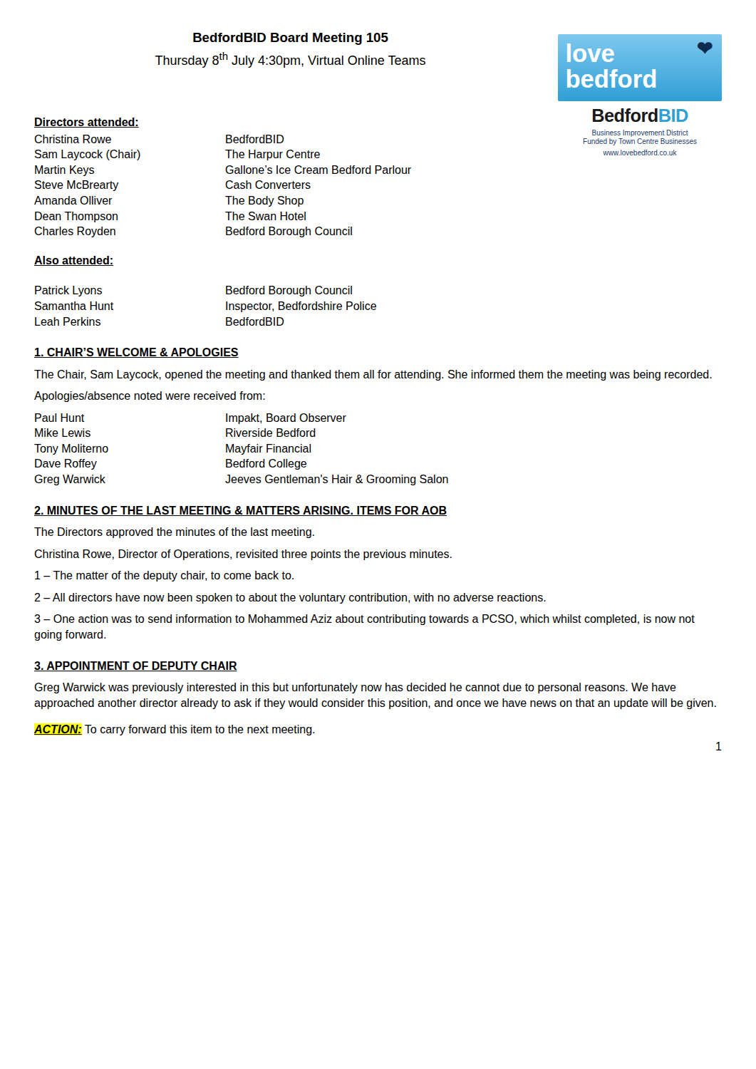love
bedford❤
Bedford BID
Business Improvement District
Funded by Town Centre Businesses
www.lovebedford.co.uk
BedfordBID Board Meeting 105
Thursday 8th July 4:30pm, Virtual Online Teams
Directors attended:
| Christina Rowe | BedfordBID |
| Sam Laycock (Chair) | The Harpur Centre |
| Martin Keys | Gallone’s Ice Cream Bedford Parlour |
| Steve McBrearty | Cash Converters |
| Amanda Olliver | The Body Shop |
| Dean Thompson | The Swan Hotel |
| Charles Royden | Bedford Borough Council |
Also attended:
| Patrick Lyons | Bedford Borough Council |
| Samantha Hunt | Inspector, Bedfordshire Police |
| Leah Perkins | BedfordBID |
1. CHAIR’S WELCOME & APOLOGIES
The Chair, Sam Laycock, opened the meeting and thanked them all for attending. She informed them the meeting was being recorded.
Apologies/absence noted were received from:
| Paul Hunt | Impakt, Board Observer |
| Mike Lewis | Riverside Bedford |
| Tony Moliterno | Mayfair Financial |
| Dave Roffey | Bedford College |
| Greg Warwick | Jeeves Gentleman's Hair & Grooming Salon |
2. MINUTES OF THE LAST MEETING & MATTERS ARISING. ITEMS FOR AOB
The Directors approved the minutes of the last meeting.
Christina Rowe, Director of Operations, revisited three points the previous minutes.
1 – The matter of the deputy chair, to come back to.
2 – All directors have now been spoken to about the voluntary contribution, with no adverse reactions.
3 – One action was to send information to Mohammed Aziz about contributing towards a PCSO, which whilst completed, is now not going forward.
3. APPOINTMENT OF DEPUTY CHAIR
Greg Warwick was previously interested in this but unfortunately now has decided he cannot due to personal reasons. We have approached another director already to ask if they would consider this position, and once we have news on that an update will be given.
ACTION: To carry forward this item to the next meeting.
1